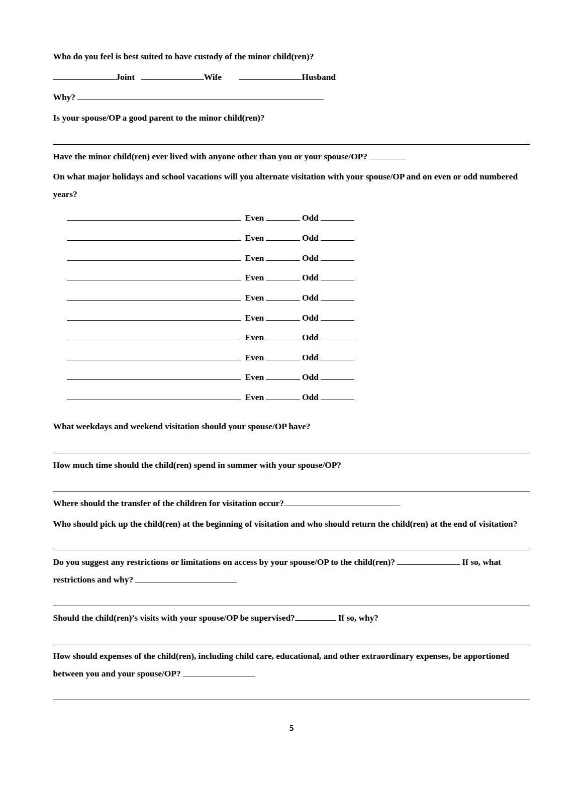Who do you feel is best suited to have custody of the minor child(ren)?
Joint Wife Husband
Why?
Is your spouse/OP a good parent to the minor child(ren)?
Have the minor child(ren) ever lived with anyone other than you or your spouse/OP?
On what major holidays and school vacations will you alternate visitation with your spouse/OP and on even or odd numbered years?
| | Even Odd |
| | Even Odd |
| | Even Odd |
| | Even Odd |
| | Even Odd |
| | Even Odd |
| | Even Odd |
| | Even Odd |
| | Even Odd |
| | Even Odd |
What weekdays and weekend visitation should your spouse/OP have?
How much time should the child(ren) spend in summer with your spouse/OP?
Where should the transfer of the children for visitation occur?
Who should pick up the child(ren) at the beginning of visitation and who should return the child(ren) at the end of visitation?
Do you suggest any restrictions or limitations on access by your spouse/OP to the child(ren)? If so, what restrictions and why?
Should the child(ren)’s visits with your spouse/OP be supervised? If so, why?
How should expenses of the child(ren), including child care, educational, and other extraordinary expenses, be apportioned between you and your spouse/OP?
5